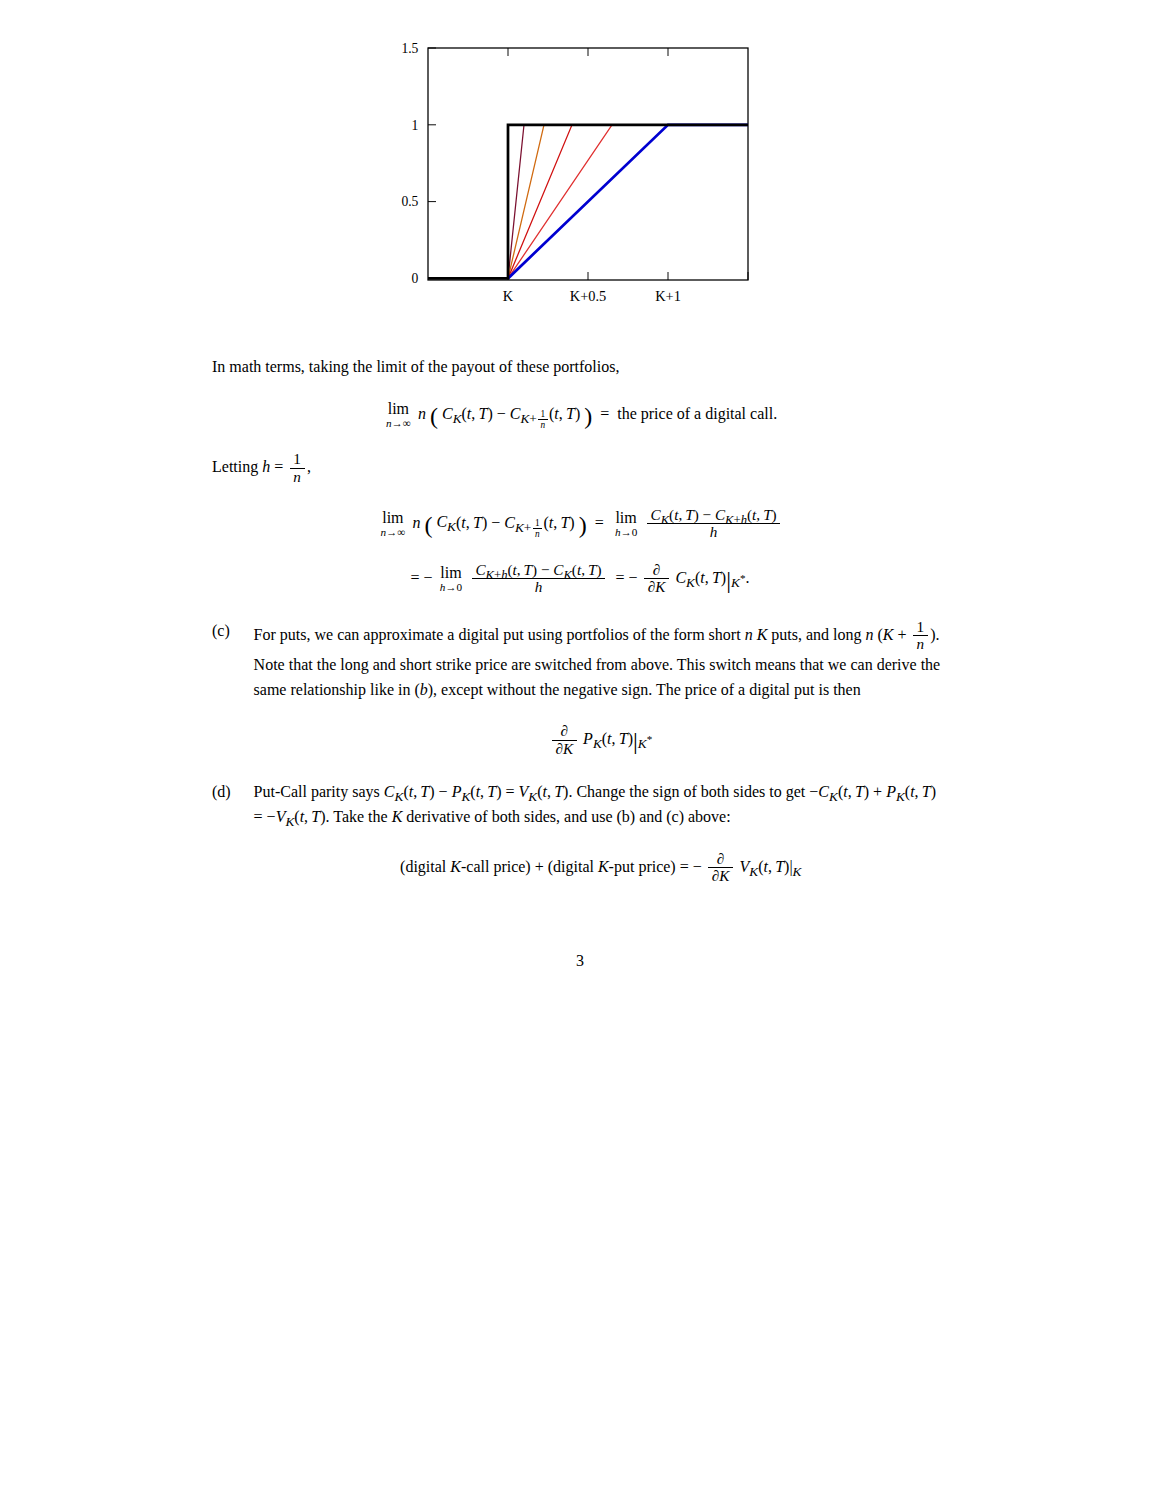1.5 1 0.5 0 K K+0.5 K+1
In math terms, taking the limit of the payout of these portfolios,
lim n→∞ n ( CK(t, T) − CK+1 n(t, T) ) = the price of a digital call.
Letting h = 1 n,
lim n→∞ n ( CK(t, T) − CK+1 n(t, T) ) = lim h→0 CK(t, T) − CK+h(t, T) h
= − lim h→0 CK+h(t, T) − CK(t, T) h = − ∂∂K CK(t, T)|K*.
(c) For puts, we can approximate a digital put using portfolios of the form short n K puts, and long n (K + 1 n). Note that the long and short strike price are switched from above. This switch means that we can derive the same relationship like in (b), except without the negative sign. The price of a digital put is then
∂∂K PK(t, T)|K*
(d) Put-Call parity says CK(t, T) − PK(t, T) = VK(t, T). Change the sign of both sides to get −CK(t, T) + PK(t, T) = −VK(t, T). Take the K derivative of both sides, and use (b) and (c) above:
(digital K-call price) + (digital K-put price) = − ∂∂K VK(t, T)|K
3